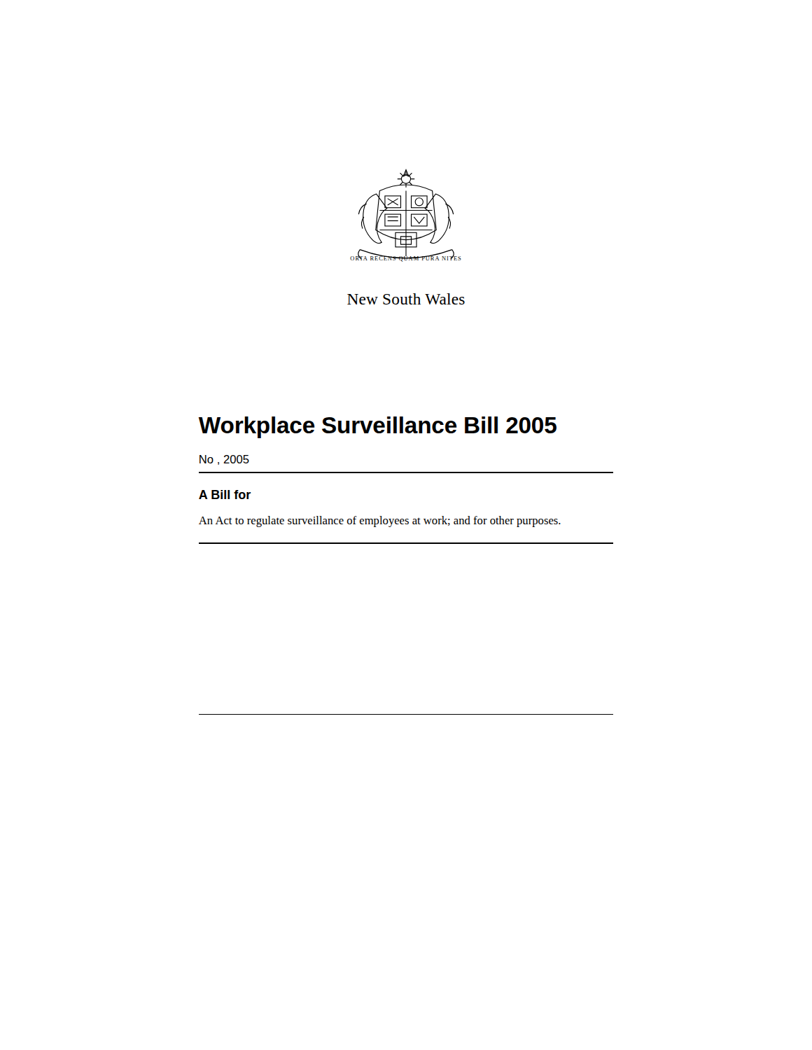New South Wales
Workplace Surveillance Bill 2005
No , 2005
A Bill for
An Act to regulate surveillance of employees at work; and for other purposes.